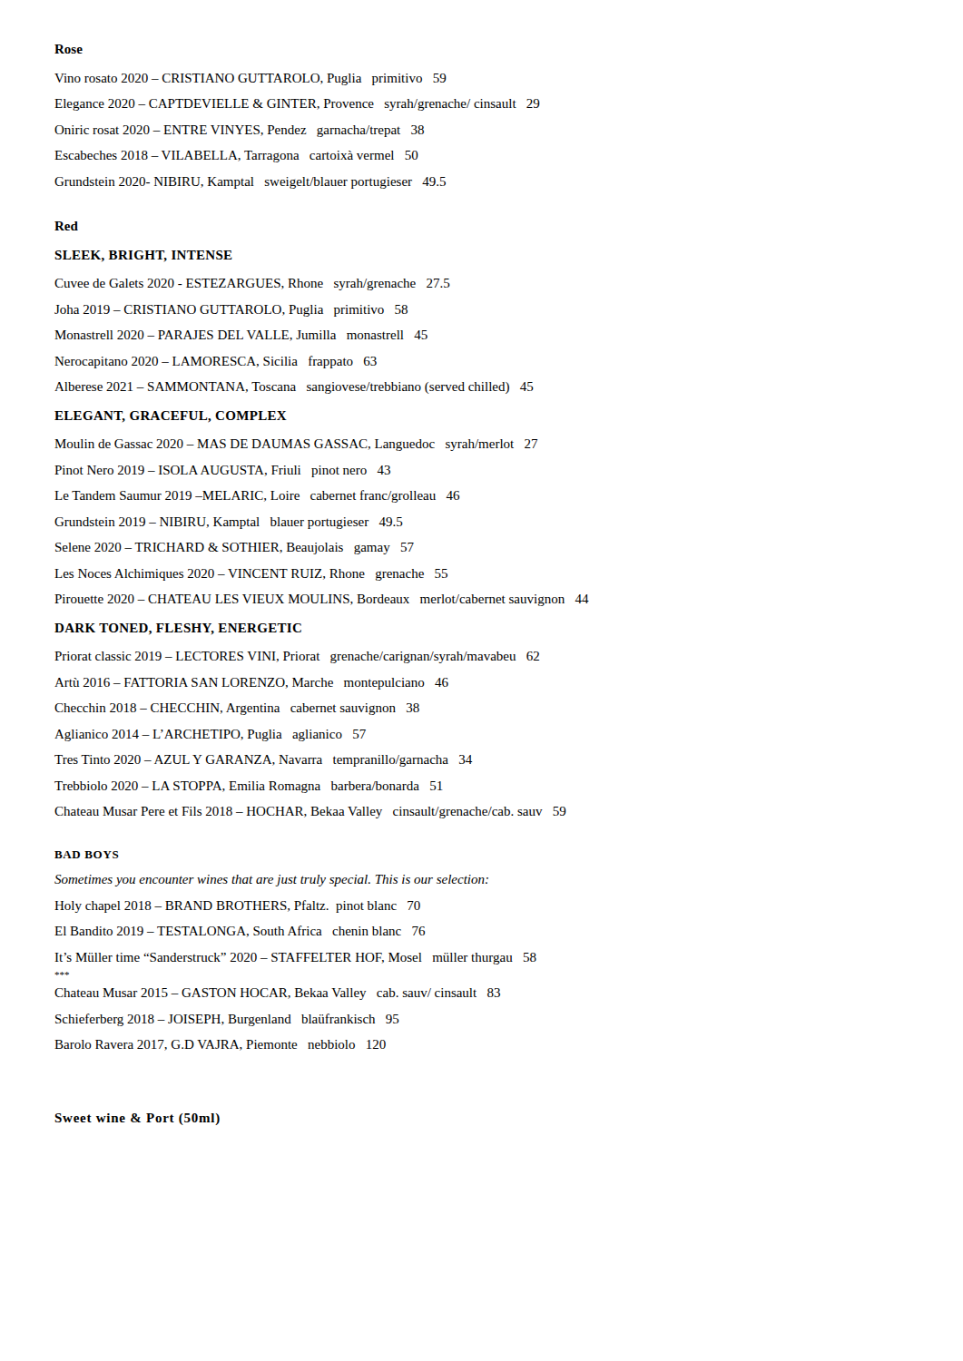Rose
Vino rosato 2020 – CRISTIANO GUTTAROLO, Puglia primitivo 59
Elegance 2020 – CAPTDEVIELLE & GINTER, Provence syrah/grenache/ cinsault 29
Oniric rosat 2020 – ENTRE VINYES, Pendez garnacha/trepat 38
Escabeches 2018 – VILABELLA, Tarragona cartoixà vermel 50
Grundstein 2020- NIBIRU, Kamptal sweigelt/blauer portugieser 49.5
Red
SLEEK, BRIGHT, INTENSE
Cuvee de Galets 2020 - ESTEZARGUES, Rhone syrah/grenache 27.5
Joha 2019 – CRISTIANO GUTTAROLO, Puglia primitivo 58
Monastrell 2020 – PARAJES DEL VALLE, Jumilla monastrell 45
Nerocapitano 2020 – LAMORESCA, Sicilia frappato 63
Alberese 2021 – SAMMONTANA, Toscana sangiovese/trebbiano (served chilled) 45
ELEGANT, GRACEFUL, COMPLEX
Moulin de Gassac 2020 – MAS DE DAUMAS GASSAC, Languedoc syrah/merlot 27
Pinot Nero 2019 – ISOLA AUGUSTA, Friuli pinot nero 43
Le Tandem Saumur 2019 –MELARIC, Loire cabernet franc/grolleau 46
Grundstein 2019 – NIBIRU, Kamptal blauer portugieser 49.5
Selene 2020 – TRICHARD & SOTHIER, Beaujolais gamay 57
Les Noces Alchimiques 2020 – VINCENT RUIZ, Rhone grenache 55
Pirouette 2020 – CHATEAU LES VIEUX MOULINS, Bordeaux merlot/cabernet sauvignon 44
DARK TONED, FLESHY, ENERGETIC
Priorat classic 2019 – LECTORES VINI, Priorat grenache/carignan/syrah/mavabeu 62
Artù 2016 – FATTORIA SAN LORENZO, Marche montepulciano 46
Checchin 2018 – CHECCHIN, Argentina cabernet sauvignon 38
Aglianico 2014 – L’ARCHETIPO, Puglia aglianico 57
Tres Tinto 2020 – AZUL Y GARANZA, Navarra tempranillo/garnacha 34
Trebbiolo 2020 – LA STOPPA, Emilia Romagna barbera/bonarda 51
Chateau Musar Pere et Fils 2018 – HOCHAR, Bekaa Valley cinsault/grenache/cab. sauv 59
BAD BOYS
Sometimes you encounter wines that are just truly special. This is our selection:
Holy chapel 2018 – BRAND BROTHERS, Pfaltz. pinot blanc 70
El Bandito 2019 – TESTALONGA, South Africa chenin blanc 76
It’s Müller time “Sanderstruck” 2020 – STAFFELTER HOF, Mosel müller thurgau 58
***
Chateau Musar 2015 – GASTON HOCAR, Bekaa Valley cab. sauv/ cinsault 83
Schieferberg 2018 – JOISEPH, Burgenland blaüfrankisch 95
Barolo Ravera 2017, G.D VAJRA, Piemonte nebbiolo 120
Sweet wine & Port (50ml)